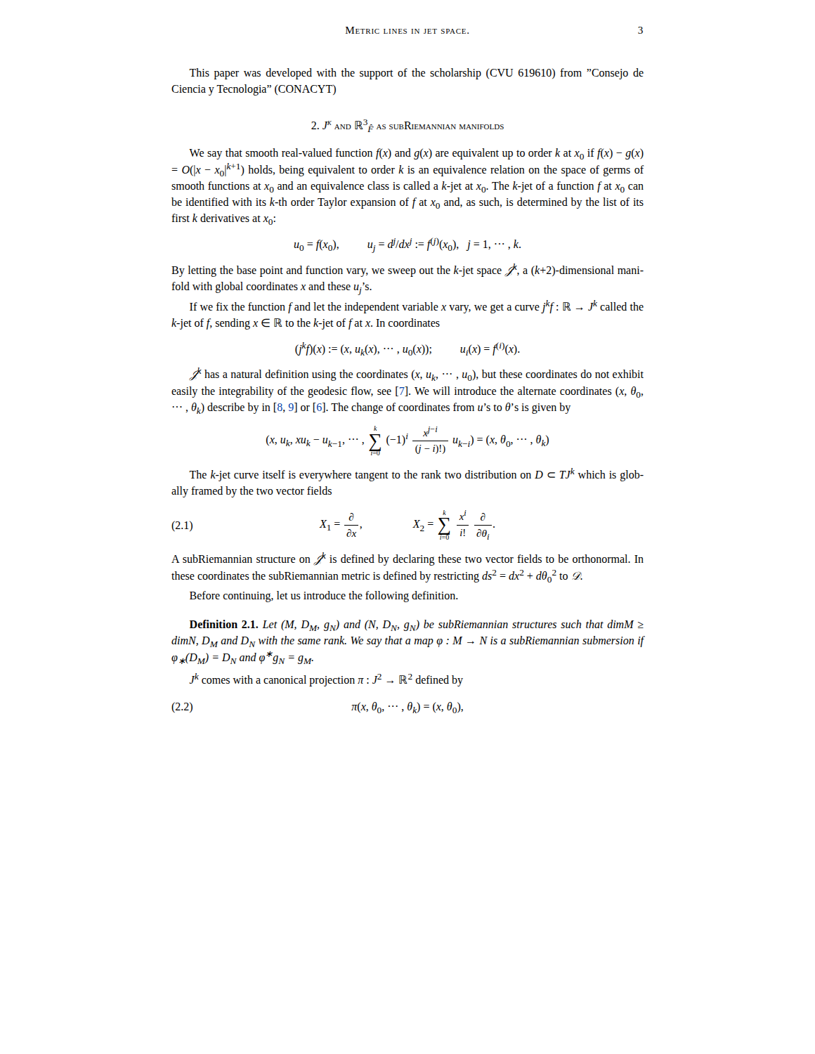Metric lines in jet space. 3
This paper was developed with the support of the scholarship (CVU 619610) from ”Consejo de Ciencia y Tecnologia” (CONACYT)
2. Jk and ℝ3F̂ as subRiemannian manifolds
We say that smooth real-valued function f(x) and g(x) are equivalent up to order k at x0 if f(x) − g(x) = O(|x − x0|k+1) holds, being equivalent to order k is an equivalence relation on the space of germs of smooth functions at x0 and an equivalence class is called a k-jet at x0. The k-jet of a function f at x0 can be identified with its k-th order Taylor expansion of f at x0 and, as such, is determined by the list of its first k derivatives at x0:
u0 = f(x0),    uj = dj/dxj := f(j)(x0), j = 1, ··· , k.
By letting the base point and function vary, we sweep out the k-jet space 𝒥k, a (k+2)-dimensional manifold with global coordinates x and these uj’s.
If we fix the function f and let the independent variable x vary, we get a curve jkf : ℝ → Jk called the k-jet of f, sending x ∈ ℝ to the k-jet of f at x. In coordinates
(jkf)(x) := (x, uk(x), ··· , u0(x));    ui(x) = f(i)(x).
𝒥k has a natural definition using the coordinates (x, uk, ··· , u0), but these coordinates do not exhibit easily the integrability of the geodesic flow, see [7]. We will introduce the alternate coordinates (x, θ0, ··· , θk) describe by in [8, 9] or [6]. The change of coordinates from u’s to θ’s is given by
(x, uk, xuk − uk−1, ··· , k∑i=0 (−1)i xj−i(j − i)!) uk−i) = (x, θ0, ··· , θk)
The k-jet curve itself is everywhere tangent to the rank two distribution on D ⊂ TJk which is globally framed by the two vector fields
(2.1) X1 = ∂∂x, X2 = k∑i=0 xi i! ∂∂θi.
A subRiemannian structure on 𝒥k is defined by declaring these two vector fields to be orthonormal. In these coordinates the subRiemannian metric is defined by restricting ds2 = dx2 + dθ02 to 𝒟.
Before continuing, let us introduce the following definition.
Definition 2.1. Let (M, DM, gN) and (N, DN, gN) be subRiemannian structures such that dimM ≥ dimN, DM and DN with the same rank. We say that a map φ : M → N is a subRiemannian submersion if φ∗(DM) = DN and φ∗gN = gM.
Jk comes with a canonical projection π : J2 → ℝ2 defined by
(2.2) π(x, θ0, ··· , θk) = (x, θ0),